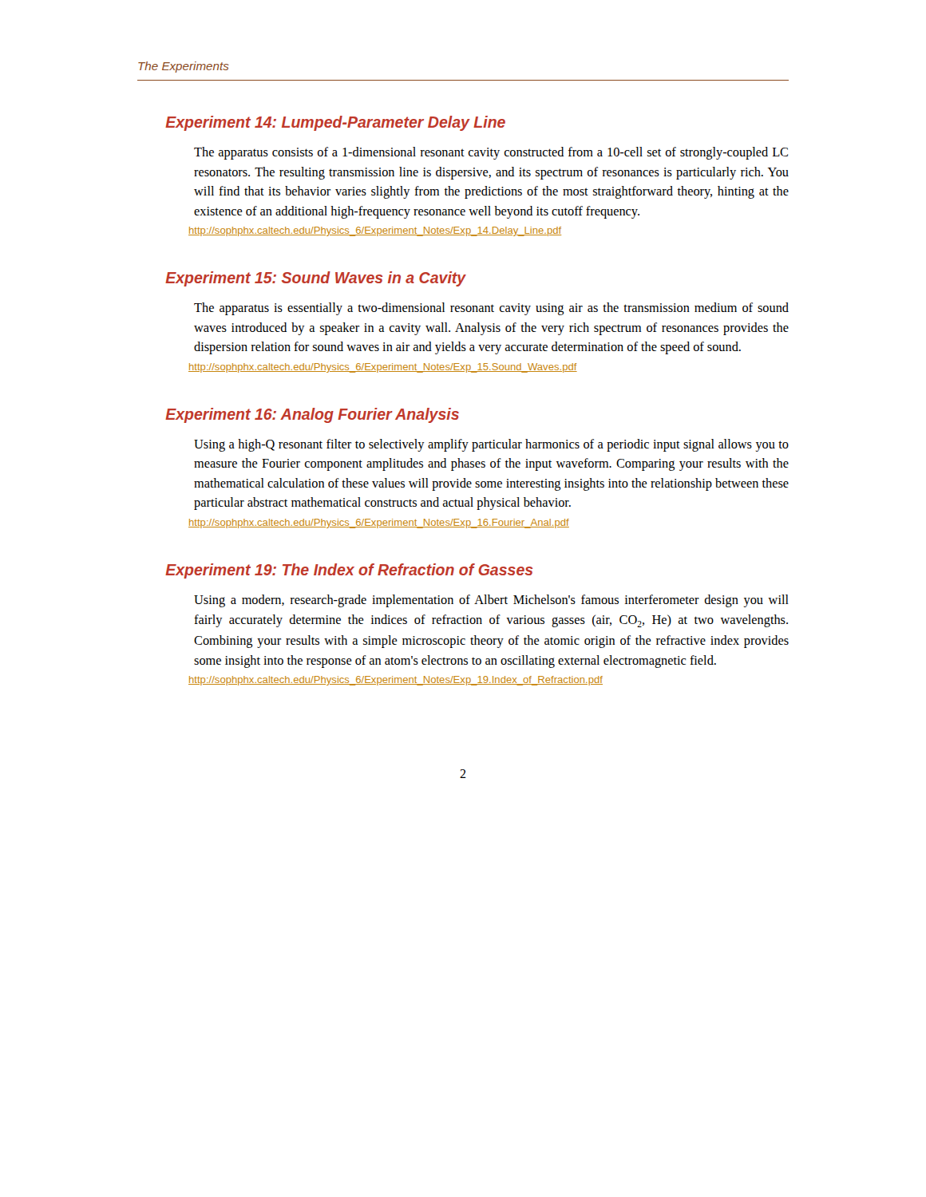The Experiments
Experiment 14: Lumped-Parameter Delay Line
The apparatus consists of a 1-dimensional resonant cavity constructed from a 10-cell set of strongly-coupled LC resonators. The resulting transmission line is dispersive, and its spectrum of resonances is particularly rich. You will find that its behavior varies slightly from the predictions of the most straightforward theory, hinting at the existence of an additional high-frequency resonance well beyond its cutoff frequency.
http://sophphx.caltech.edu/Physics_6/Experiment_Notes/Exp_14.Delay_Line.pdf
Experiment 15: Sound Waves in a Cavity
The apparatus is essentially a two-dimensional resonant cavity using air as the transmission medium of sound waves introduced by a speaker in a cavity wall. Analysis of the very rich spectrum of resonances provides the dispersion relation for sound waves in air and yields a very accurate determination of the speed of sound.
http://sophphx.caltech.edu/Physics_6/Experiment_Notes/Exp_15.Sound_Waves.pdf
Experiment 16: Analog Fourier Analysis
Using a high-Q resonant filter to selectively amplify particular harmonics of a periodic input signal allows you to measure the Fourier component amplitudes and phases of the input waveform. Comparing your results with the mathematical calculation of these values will provide some interesting insights into the relationship between these particular abstract mathematical constructs and actual physical behavior.
http://sophphx.caltech.edu/Physics_6/Experiment_Notes/Exp_16.Fourier_Anal.pdf
Experiment 19: The Index of Refraction of Gasses
Using a modern, research-grade implementation of Albert Michelson's famous interferometer design you will fairly accurately determine the indices of refraction of various gasses (air, CO2, He) at two wavelengths. Combining your results with a simple microscopic theory of the atomic origin of the refractive index provides some insight into the response of an atom's electrons to an oscillating external electromagnetic field.
http://sophphx.caltech.edu/Physics_6/Experiment_Notes/Exp_19.Index_of_Refraction.pdf
2